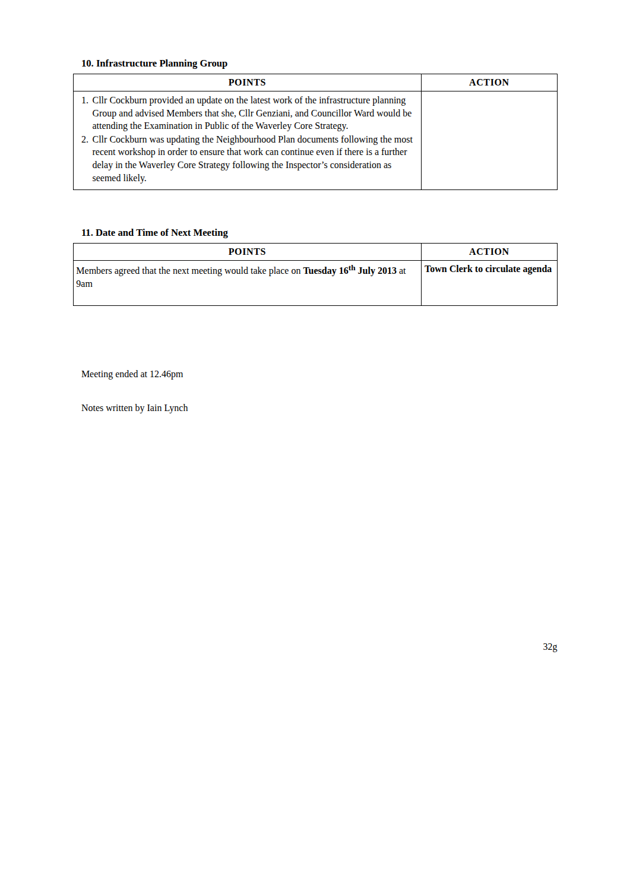10. Infrastructure Planning Group
| POINTS | ACTION |
| --- | --- |
| Cllr Cockburn provided an update on the latest work of the infrastructure planning Group and advised Members that she, Cllr Genziani, and Councillor Ward would be attending the Examination in Public of the Waverley Core Strategy. Cllr Cockburn was updating the Neighbourhood Plan documents following the most recent workshop in order to ensure that work can continue even if there is a further delay in the Waverley Core Strategy following the Inspector’s consideration as seemed likely. | |
11. Date and Time of Next Meeting
| POINTS | ACTION |
| --- | --- |
| Members agreed that the next meeting would take place on Tuesday 16 th July 2013 at 9am | Town Clerk to circulate agenda |
Meeting ended at 12.46pm
Notes written by Iain Lynch
32g